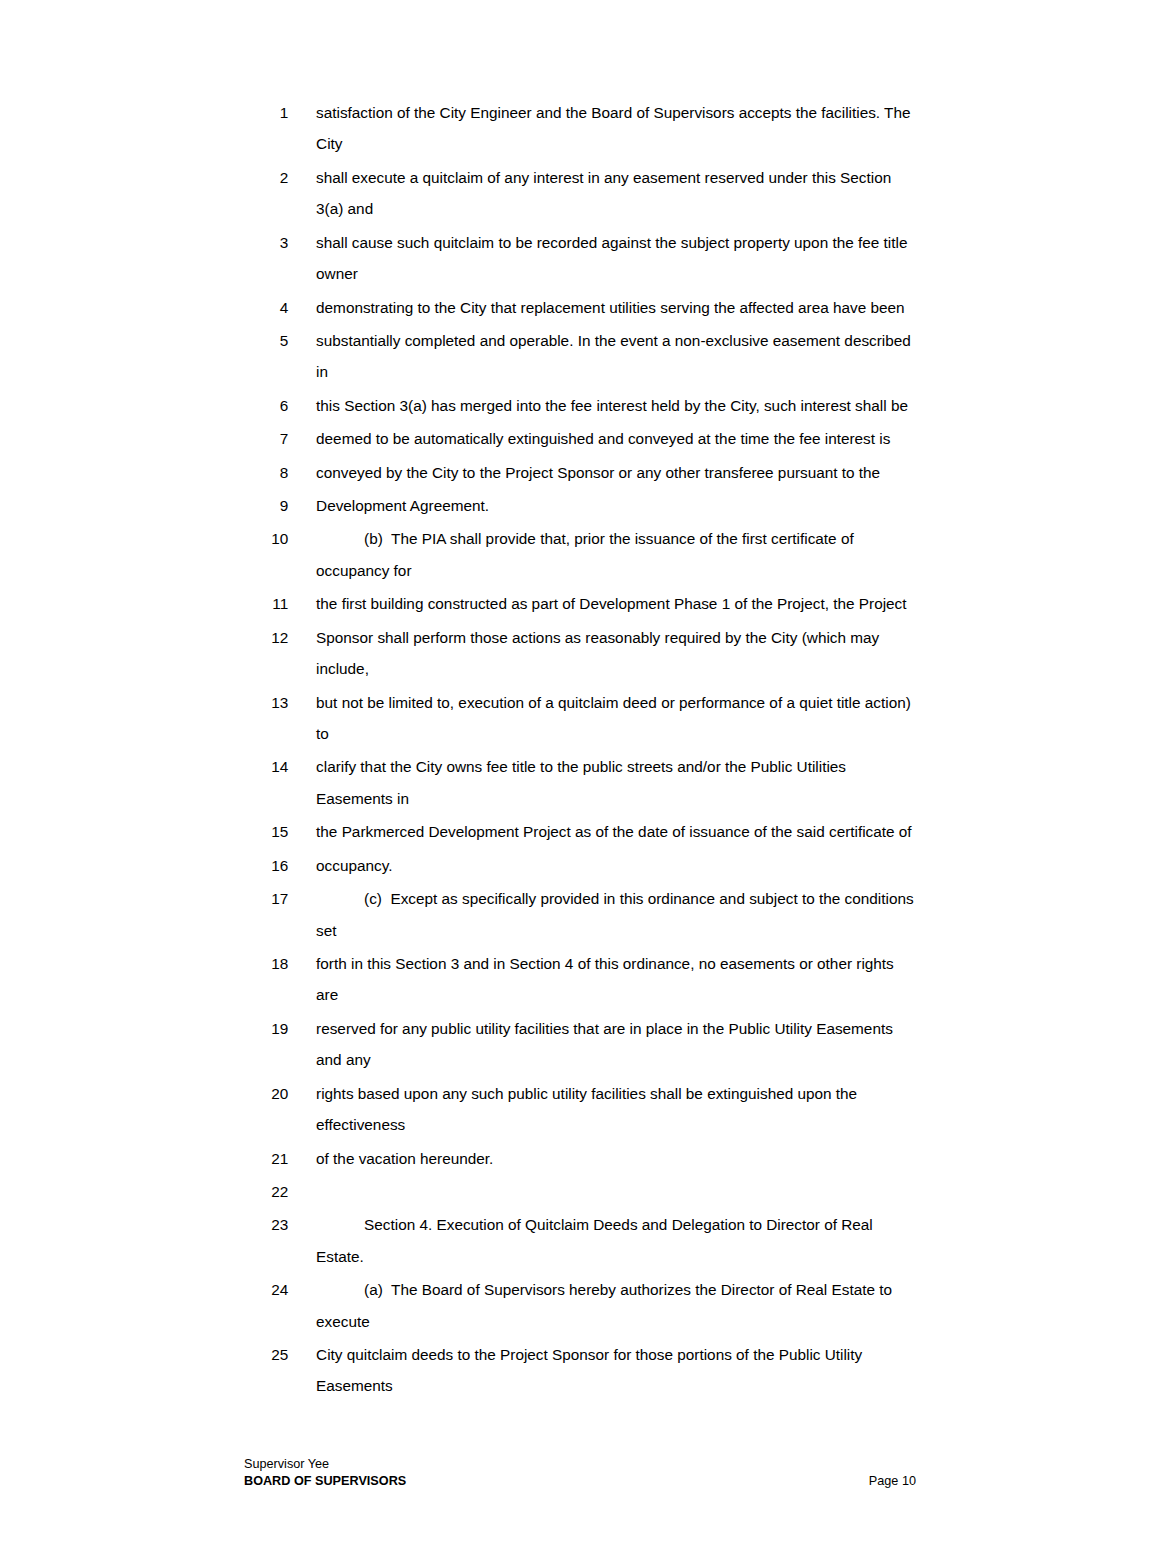| 1 | satisfaction of the City Engineer and the Board of Supervisors accepts the facilities. The City |
| 2 | shall execute a quitclaim of any interest in any easement reserved under this Section 3(a) and |
| 3 | shall cause such quitclaim to be recorded against the subject property upon the fee title owner |
| 4 | demonstrating to the City that replacement utilities serving the affected area have been |
| 5 | substantially completed and operable. In the event a non-exclusive easement described in |
| 6 | this Section 3(a) has merged into the fee interest held by the City, such interest shall be |
| 7 | deemed to be automatically extinguished and conveyed at the time the fee interest is |
| 8 | conveyed by the City to the Project Sponsor or any other transferee pursuant to the |
| 9 | Development Agreement. |
| 10 | (b) The PIA shall provide that, prior the issuance of the first certificate of occupancy for |
| 11 | the first building constructed as part of Development Phase 1 of the Project, the Project |
| 12 | Sponsor shall perform those actions as reasonably required by the City (which may include, |
| 13 | but not be limited to, execution of a quitclaim deed or performance of a quiet title action) to |
| 14 | clarify that the City owns fee title to the public streets and/or the Public Utilities Easements in |
| 15 | the Parkmerced Development Project as of the date of issuance of the said certificate of |
| 16 | occupancy. |
| 17 | (c) Except as specifically provided in this ordinance and subject to the conditions set |
| 18 | forth in this Section 3 and in Section 4 of this ordinance, no easements or other rights are |
| 19 | reserved for any public utility facilities that are in place in the Public Utility Easements and any |
| 20 | rights based upon any such public utility facilities shall be extinguished upon the effectiveness |
| 21 | of the vacation hereunder. |
| 22 | |
| 23 | Section 4. Execution of Quitclaim Deeds and Delegation to Director of Real Estate. |
| 24 | (a) The Board of Supervisors hereby authorizes the Director of Real Estate to execute |
| 25 | City quitclaim deeds to the Project Sponsor for those portions of the Public Utility Easements |
Supervisor Yee
BOARD OF SUPERVISORS
Page 10